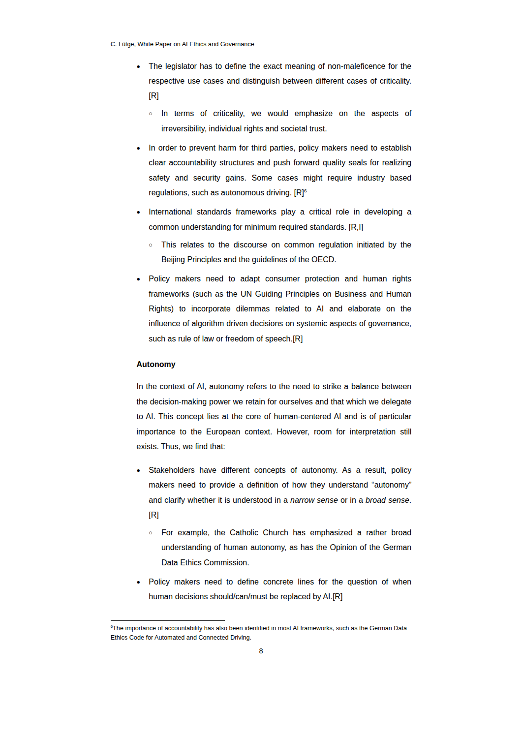C. Lütge, White Paper on AI Ethics and Governance
The legislator has to define the exact meaning of non-maleficence for the respective use cases and distinguish between different cases of criticality.[R]
In terms of criticality, we would emphasize on the aspects of irreversibility, individual rights and societal trust.
In order to prevent harm for third parties, policy makers need to establish clear accountability structures and push forward quality seals for realizing safety and security gains. Some cases might require industry based regulations, such as autonomous driving. [R]6
International standards frameworks play a critical role in developing a common understanding for minimum required standards. [R,I]
This relates to the discourse on common regulation initiated by the Beijing Principles and the guidelines of the OECD.
Policy makers need to adapt consumer protection and human rights frameworks (such as the UN Guiding Principles on Business and Human Rights) to incorporate dilemmas related to AI and elaborate on the influence of algorithm driven decisions on systemic aspects of governance, such as rule of law or freedom of speech.[R]
Autonomy
In the context of AI, autonomy refers to the need to strike a balance between the decision-making power we retain for ourselves and that which we delegate to AI. This concept lies at the core of human-centered AI and is of particular importance to the European context. However, room for interpretation still exists. Thus, we find that:
Stakeholders have different concepts of autonomy. As a result, policy makers need to provide a definition of how they understand “autonomy” and clarify whether it is understood in a narrow sense or in a broad sense.[R]
For example, the Catholic Church has emphasized a rather broad understanding of human autonomy, as has the Opinion of the German Data Ethics Commission.
Policy makers need to define concrete lines for the question of when human decisions should/can/must be replaced by AI.[R]
6The importance of accountability has also been identified in most AI frameworks, such as the German Data Ethics Code for Automated and Connected Driving.
8